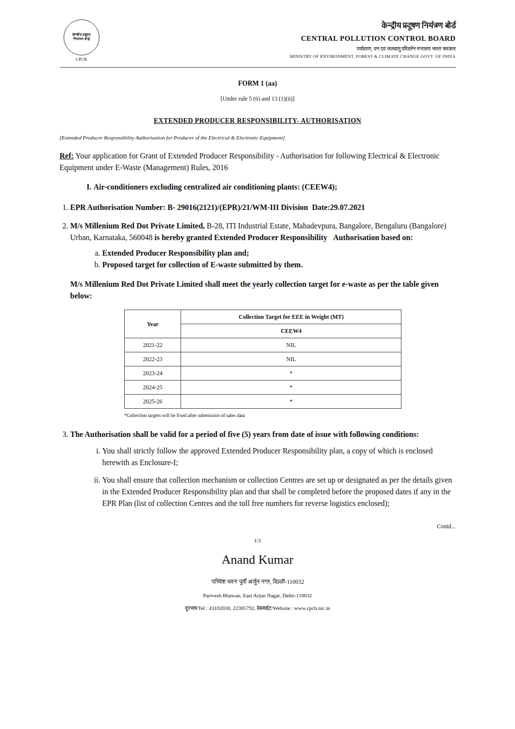केन्द्रीय प्रदूषण
नियंत्रण बोर्ड
CPCB
केन्द्रीय प्रदूषण नियंत्रण बोर्ड
CENTRAL POLLUTION CONTROL BOARD
पर्यावरण, वन एवं जलवायु परिवर्तन मंत्रालय भारत सरकार
MINISTRY OF ENVIRONMENT, FOREST & CLIMATE CHANGE GOVT. OF INDIA
FORM 1 (aa)
[Under rule 5 (6) and 13 (1)(ii)]
EXTENDED PRODUCER RESPONSIBILITY- AUTHORISATION
[Extended Producer Responsibility Authorisation for Producer of the Electrical & Electronic Equipment]
Ref: Your application for Grant of Extended Producer Responsibility - Authorisation for following Electrical & Electronic Equipment under E-Waste (Management) Rules, 2016
Air-conditioners excluding centralized air conditioning plants: (CEEW4);
EPR Authorisation Number: B- 29016(2121)/(EPR)/21/WM-III Division Date:29.07.2021
M/s Millenium Red Dot Private Limited, B-28, ITI Industrial Estate, Mahadevpura, Bangalore, Bengaluru (Bangalore) Urban, Karnataka, 560048 is hereby granted Extended Producer Responsibility Authorisation based on:
Extended Producer Responsibility plan and;
Proposed target for collection of E-waste submitted by them.
M/s Millenium Red Dot Private Limited shall meet the yearly collection target for e-waste as per the table given below:
| Year | Collection Target for EEE in Weight (MT) |
| --- | --- |
| CEEW4 |
| 2021-22 | NIL |
| 2022-23 | NIL |
| 2023-24 | * |
| 2024-25 | * |
| 2025-26 | * |
*Collection targets will be fixed after submission of sales data
The Authorisation shall be valid for a period of five (5) years from date of issue with following conditions:
You shall strictly follow the approved Extended Producer Responsibility plan, a copy of which is enclosed herewith as Enclosure-I;
You shall ensure that collection mechanism or collection Centres are set up or designated as per the details given in the Extended Producer Responsibility plan and that shall be completed before the proposed dates if any in the EPR Plan (list of collection Centres and the toll free numbers for reverse logistics enclosed);
Contd...
1/3
Anand Kumar
'परिवेश भवन' पूर्वी अर्जुन नगर, दिल्ली-110032
Parivesh Bhawan, East Arjun Nagar, Delhi-110032
दूरभाष/Tel : 43102030, 22305792, वेबसाईट/Website : www.cpcb.nic.in